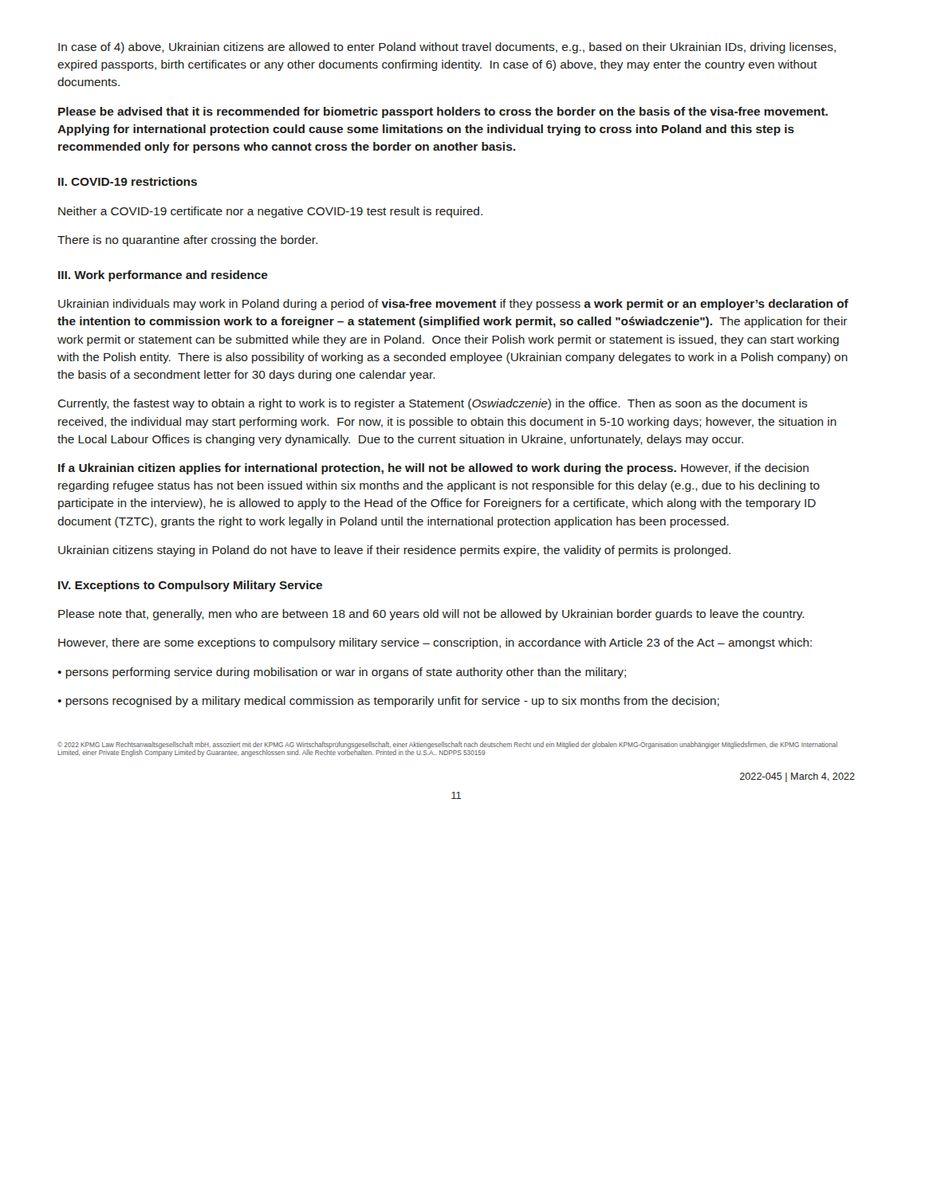In case of 4) above, Ukrainian citizens are allowed to enter Poland without travel documents, e.g., based on their Ukrainian IDs, driving licenses, expired passports, birth certificates or any other documents confirming identity. In case of 6) above, they may enter the country even without documents.
Please be advised that it is recommended for biometric passport holders to cross the border on the basis of the visa-free movement. Applying for international protection could cause some limitations on the individual trying to cross into Poland and this step is recommended only for persons who cannot cross the border on another basis.
II. COVID-19 restrictions
Neither a COVID-19 certificate nor a negative COVID-19 test result is required.
There is no quarantine after crossing the border.
III. Work performance and residence
Ukrainian individuals may work in Poland during a period of visa-free movement if they possess a work permit or an employer’s declaration of the intention to commission work to a foreigner – a statement (simplified work permit, so called "oświadczenie"). The application for their work permit or statement can be submitted while they are in Poland. Once their Polish work permit or statement is issued, they can start working with the Polish entity. There is also possibility of working as a seconded employee (Ukrainian company delegates to work in a Polish company) on the basis of a secondment letter for 30 days during one calendar year.
Currently, the fastest way to obtain a right to work is to register a Statement (Oswiadczenie) in the office. Then as soon as the document is received, the individual may start performing work. For now, it is possible to obtain this document in 5-10 working days; however, the situation in the Local Labour Offices is changing very dynamically. Due to the current situation in Ukraine, unfortunately, delays may occur.
If a Ukrainian citizen applies for international protection, he will not be allowed to work during the process. However, if the decision regarding refugee status has not been issued within six months and the applicant is not responsible for this delay (e.g., due to his declining to participate in the interview), he is allowed to apply to the Head of the Office for Foreigners for a certificate, which along with the temporary ID document (TZTC), grants the right to work legally in Poland until the international protection application has been processed.
Ukrainian citizens staying in Poland do not have to leave if their residence permits expire, the validity of permits is prolonged.
IV. Exceptions to Compulsory Military Service
Please note that, generally, men who are between 18 and 60 years old will not be allowed by Ukrainian border guards to leave the country.
However, there are some exceptions to compulsory military service – conscription, in accordance with Article 23 of the Act – amongst which:
• persons performing service during mobilisation or war in organs of state authority other than the military;
• persons recognised by a military medical commission as temporarily unfit for service - up to six months from the decision;
© 2022 KPMG Law Rechtsanwaltsgesellschaft mbH, assoziiert mit der KPMG AG Wirtschaftsprüfungsgesellschaft, einer Aktiengesellschaft nach deutschem Recht und ein Mitglied der globalen KPMG-Organisation unabhängiger Mitgliedsfirmen, die KPMG International Limited, einer Private English Company Limited by Guarantee, angeschlossen sind. Alle Rechte vorbehalten. Printed in the U.S.A.. NDPPS 530159
2022-045 | March 4, 2022
11